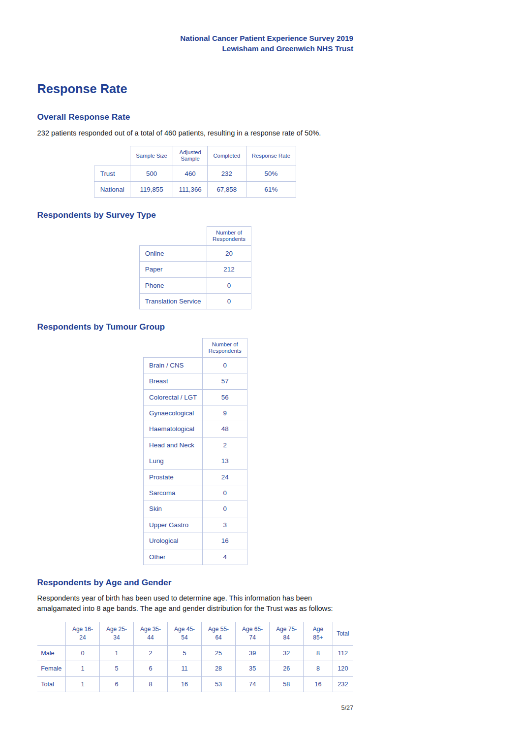National Cancer Patient Experience Survey 2019
Lewisham and Greenwich NHS Trust
Response Rate
Overall Response Rate
232 patients responded out of a total of 460 patients, resulting in a response rate of 50%.
| | Sample Size | Adjusted Sample | Completed | Response Rate |
| --- | --- | --- | --- | --- |
| Trust | 500 | 460 | 232 | 50% |
| National | 119,855 | 111,366 | 67,858 | 61% |
Respondents by Survey Type
| | Number of Respondents |
| --- | --- |
| Online | 20 |
| Paper | 212 |
| Phone | 0 |
| Translation Service | 0 |
Respondents by Tumour Group
| | Number of Respondents |
| --- | --- |
| Brain / CNS | 0 |
| Breast | 57 |
| Colorectal / LGT | 56 |
| Gynaecological | 9 |
| Haematological | 48 |
| Head and Neck | 2 |
| Lung | 13 |
| Prostate | 24 |
| Sarcoma | 0 |
| Skin | 0 |
| Upper Gastro | 3 |
| Urological | 16 |
| Other | 4 |
Respondents by Age and Gender
Respondents year of birth has been used to determine age. This information has been amalgamated into 8 age bands. The age and gender distribution for the Trust was as follows:
| | Age 16-24 | Age 25-34 | Age 35-44 | Age 45-54 | Age 55-64 | Age 65-74 | Age 75-84 | Age 85+ | Total |
| --- | --- | --- | --- | --- | --- | --- | --- | --- | --- |
| Male | 0 | 1 | 2 | 5 | 25 | 39 | 32 | 8 | 112 |
| Female | 1 | 5 | 6 | 11 | 28 | 35 | 26 | 8 | 120 |
| Total | 1 | 6 | 8 | 16 | 53 | 74 | 58 | 16 | 232 |
5/27